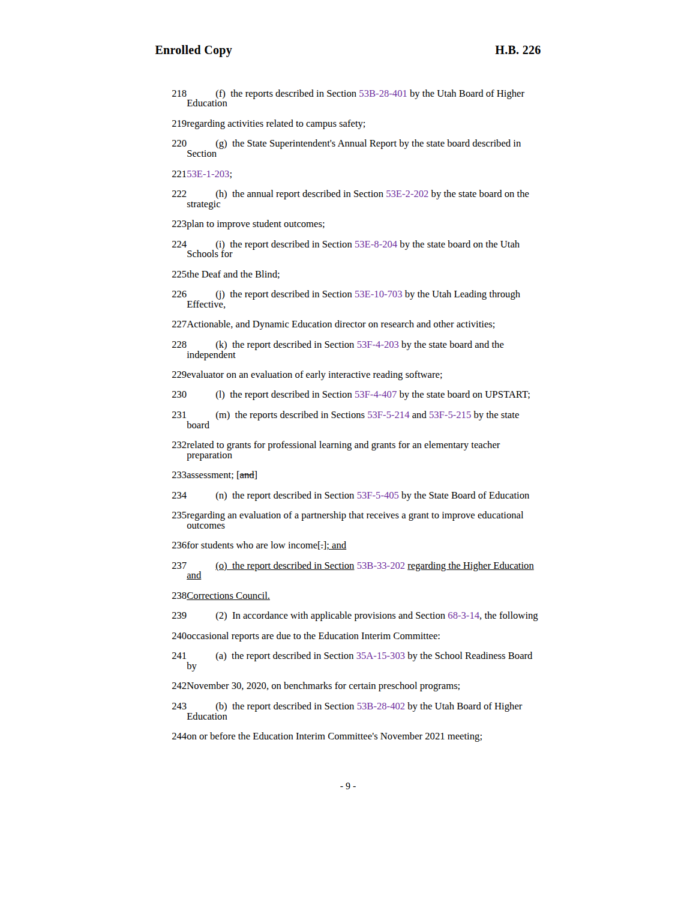Enrolled Copy
H.B. 226
| 218 | (f) the reports described in Section 53B-28-401 by the Utah Board of Higher Education |
| 219 | regarding activities related to campus safety; |
| 220 | (g) the State Superintendent's Annual Report by the state board described in Section |
| 221 | 53E-1-203 ; |
| 222 | (h) the annual report described in Section 53E-2-202 by the state board on the strategic |
| 223 | plan to improve student outcomes; |
| 224 | (i) the report described in Section 53E-8-204 by the state board on the Utah Schools for |
| 225 | the Deaf and the Blind; |
| 226 | (j) the report described in Section 53E-10-703 by the Utah Leading through Effective, |
| 227 | Actionable, and Dynamic Education director on research and other activities; |
| 228 | (k) the report described in Section 53F-4-203 by the state board and the independent |
| 229 | evaluator on an evaluation of early interactive reading software; |
| 230 | (l) the report described in Section 53F-4-407 by the state board on UPSTART; |
| 231 | (m) the reports described in Sections 53F-5-214 and 53F-5-215 by the state board |
| 232 | related to grants for professional learning and grants for an elementary teacher preparation |
| 233 | assessment; [ and ] |
| 234 | (n) the report described in Section 53F-5-405 by the State Board of Education |
| 235 | regarding an evaluation of a partnership that receives a grant to improve educational outcomes |
| 236 | for students who are low income[ . ] ; and |
| 237 | (o) the report described in Section 53B-33-202 regarding the Higher Education and |
| 238 | Corrections Council. |
| 239 | (2) In accordance with applicable provisions and Section 68-3-14 , the following |
| 240 | occasional reports are due to the Education Interim Committee: |
| 241 | (a) the report described in Section 35A-15-303 by the School Readiness Board by |
| 242 | November 30, 2020, on benchmarks for certain preschool programs; |
| 243 | (b) the report described in Section 53B-28-402 by the Utah Board of Higher Education |
| 244 | on or before the Education Interim Committee's November 2021 meeting; |
- 9 -